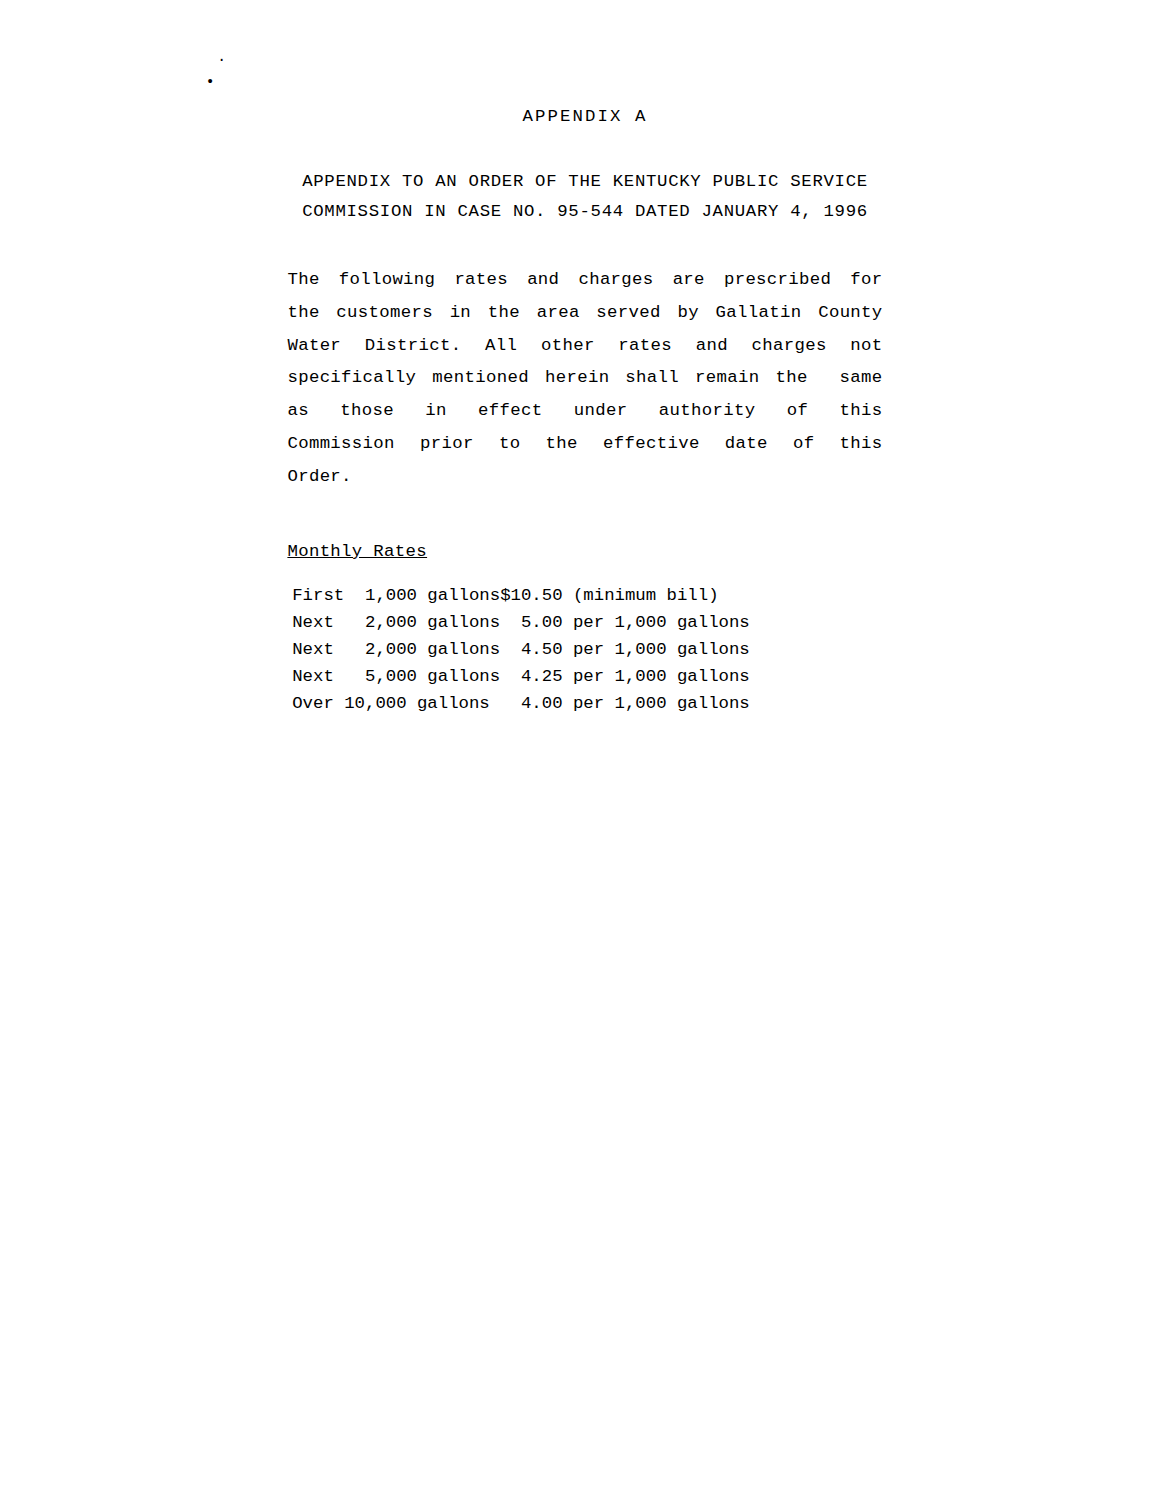. •
APPENDIX A
APPENDIX TO AN ORDER OF THE KENTUCKY PUBLIC SERVICE
COMMISSION IN CASE NO. 95-544 DATED JANUARY 4, 1996
The following rates and charges are prescribed for the customers in the area served by Gallatin County Water District. All other rates and charges not specifically mentioned herein shall remain the same as those in effect under authority of this Commission prior to the effective date of this Order.
Monthly Rates
| First 1,000 gallons | $10.50 (minimum bill) |
| Next 2,000 gallons | 5.00 per 1,000 gallons |
| Next 2,000 gallons | 4.50 per 1,000 gallons |
| Next 5,000 gallons | 4.25 per 1,000 gallons |
| Over 10,000 gallons | 4.00 per 1,000 gallons |